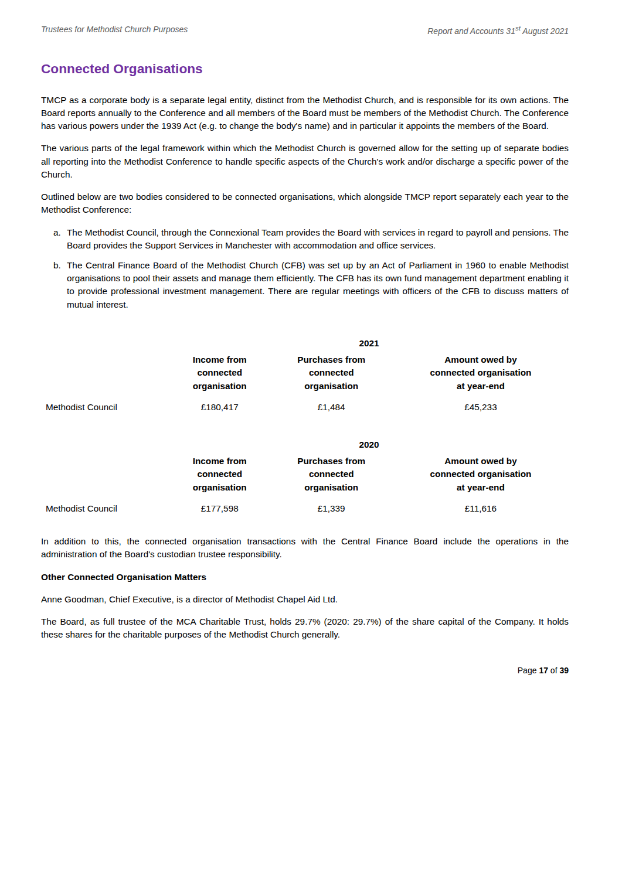Trustees for Methodist Church Purposes Report and Accounts 31st August 2021
Connected Organisations
TMCP as a corporate body is a separate legal entity, distinct from the Methodist Church, and is responsible for its own actions. The Board reports annually to the Conference and all members of the Board must be members of the Methodist Church. The Conference has various powers under the 1939 Act (e.g. to change the body's name) and in particular it appoints the members of the Board.
The various parts of the legal framework within which the Methodist Church is governed allow for the setting up of separate bodies all reporting into the Methodist Conference to handle specific aspects of the Church's work and/or discharge a specific power of the Church.
Outlined below are two bodies considered to be connected organisations, which alongside TMCP report separately each year to the Methodist Conference:
The Methodist Council, through the Connexional Team provides the Board with services in regard to payroll and pensions. The Board provides the Support Services in Manchester with accommodation and office services.
The Central Finance Board of the Methodist Church (CFB) was set up by an Act of Parliament in 1960 to enable Methodist organisations to pool their assets and manage them efficiently. The CFB has its own fund management department enabling it to provide professional investment management. There are regular meetings with officers of the CFB to discuss matters of mutual interest.
| | 2021 |
| | Income from connected organisation | Purchases from connected organisation | Amount owed by connected organisation at year-end |
| Methodist Council | £180,417 | £1,484 | £45,233 |
| | 2020 |
| | Income from connected organisation | Purchases from connected organisation | Amount owed by connected organisation at year-end |
| Methodist Council | £177,598 | £1,339 | £11,616 |
In addition to this, the connected organisation transactions with the Central Finance Board include the operations in the administration of the Board's custodian trustee responsibility.
Other Connected Organisation Matters
Anne Goodman, Chief Executive, is a director of Methodist Chapel Aid Ltd.
The Board, as full trustee of the MCA Charitable Trust, holds 29.7% (2020: 29.7%) of the share capital of the Company. It holds these shares for the charitable purposes of the Methodist Church generally.
Page 17 of 39